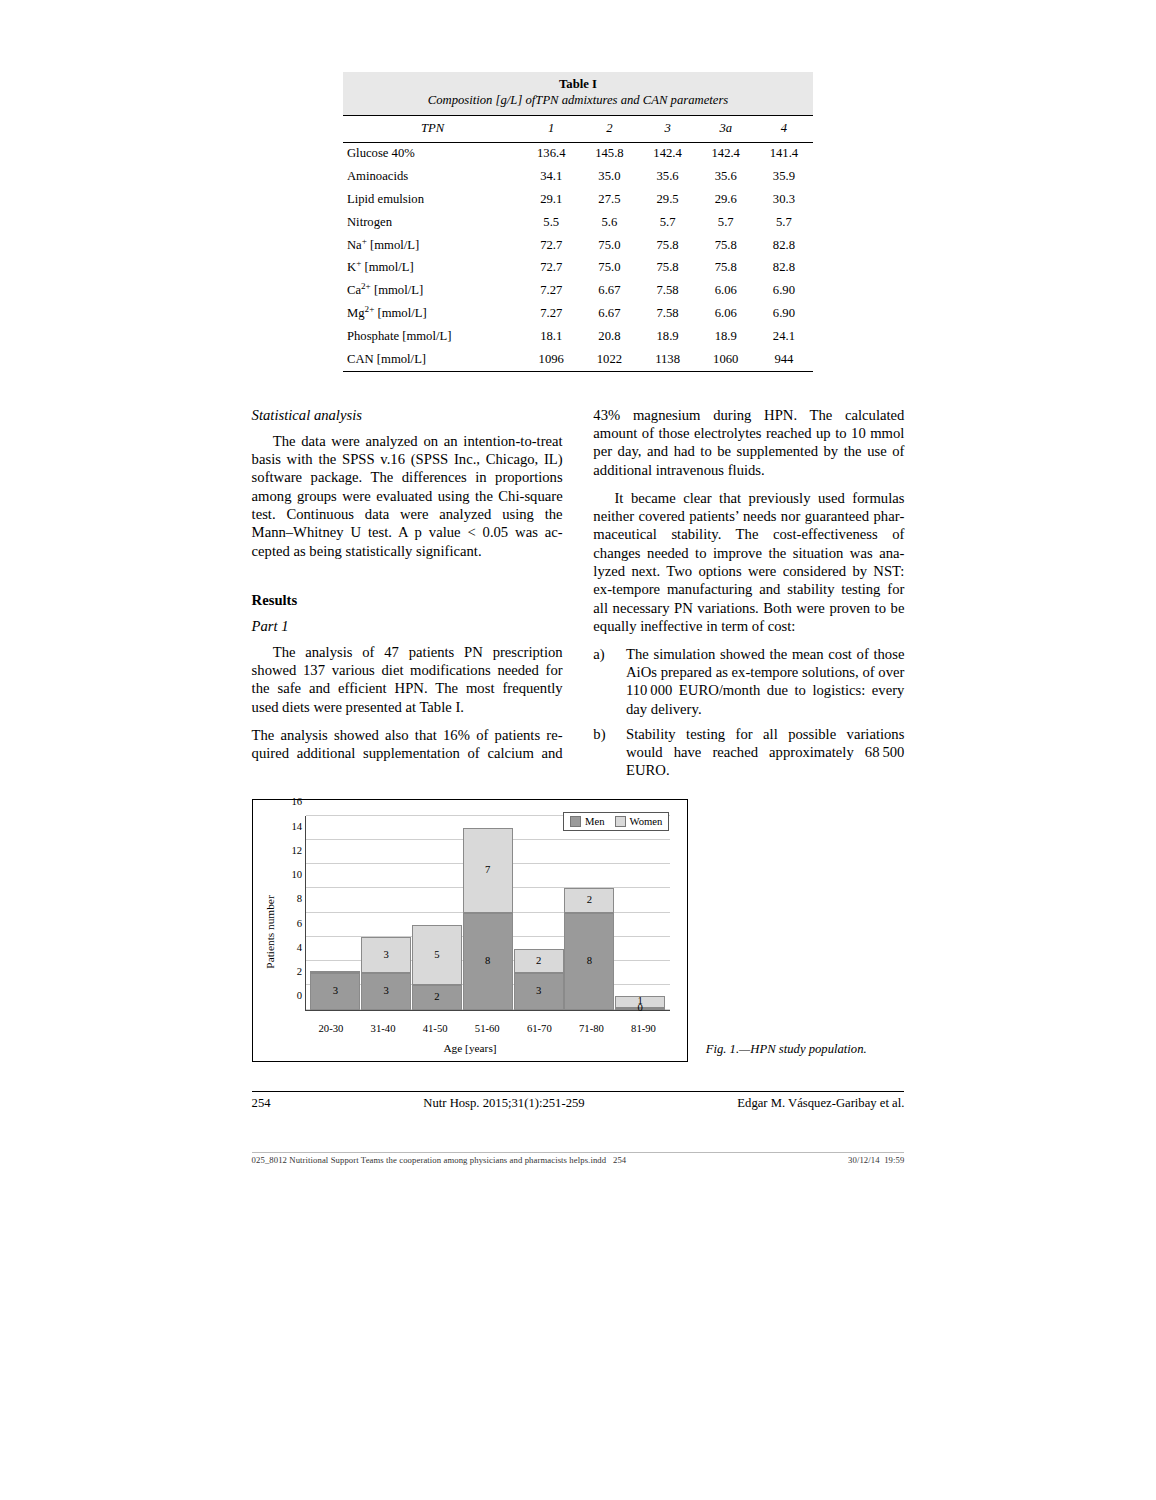Table I Composition [g/L] ofTPN admixtures and CAN parameters
| TPN | 1 | 2 | 3 | 3a | 4 |
| --- | --- | --- | --- | --- | --- |
| Glucose 40% | 136.4 | 145.8 | 142.4 | 142.4 | 141.4 |
| Aminoacids | 34.1 | 35.0 | 35.6 | 35.6 | 35.9 |
| Lipid emulsion | 29.1 | 27.5 | 29.5 | 29.6 | 30.3 |
| Nitrogen | 5.5 | 5.6 | 5.7 | 5.7 | 5.7 |
| Na + [mmol/L] | 72.7 | 75.0 | 75.8 | 75.8 | 82.8 |
| K + [mmol/L] | 72.7 | 75.0 | 75.8 | 75.8 | 82.8 |
| Ca 2+ [mmol/L] | 7.27 | 6.67 | 7.58 | 6.06 | 6.90 |
| Mg 2+ [mmol/L] | 7.27 | 6.67 | 7.58 | 6.06 | 6.90 |
| Phosphate [mmol/L] | 18.1 | 20.8 | 18.9 | 18.9 | 24.1 |
| CAN [mmol/L] | 1096 | 1022 | 1138 | 1060 | 944 |
Statistical analysis
The data were analyzed on an intention-to-treat basis with the SPSS v.16 (SPSS Inc., Chicago, IL) software package. The differences in proportions among groups were evaluated using the Chi-square test. Continuous data were analyzed using the Mann–Whitney U test. A p value < 0.05 was accepted as being statistically significant.
Results
Part 1
The analysis of 47 patients PN prescription showed 137 various diet modifications needed for the safe and efficient HPN. The most frequently used diets were presented at Table I.
The analysis showed also that 16% of patients required additional supplementation of calcium and 43% magnesium during HPN. The calculated amount of those electrolytes reached up to 10 mmol per day, and had to be supplemented by the use of additional intravenous fluids.
It became clear that previously used formulas neither covered patients’ needs nor guaranteed pharmaceutical stability. The cost-effectiveness of changes needed to improve the situation was analyzed next. Two options were considered by NST: ex-tempore manufacturing and stability testing for all necessary PN variations. Both were proven to be equally ineffective in term of cost:
a) The simulation showed the mean cost of those AiOs prepared as ex-tempore solutions, of over 110 000 EURO/month due to logistics: every day delivery.
b) Stability testing for all possible variations would have reached approximately 68 500 EURO.
Men Women
Patients number
0
2
4
6
8
10
12
14
16
3
3
3
5
2
7
8
2
3
2
8
1
0
20-30 31-40 41-50 51-60 61-70 71-80 81-90
Age [years]
Fig. 1.—HPN study population.
254
Nutr Hosp. 2015;31(1):251-259
Edgar M. Vásquez-Garibay et al.
025_8012 Nutritional Support Teams the cooperation among physicians and pharmacists helps.indd 254
30/12/14 19:59